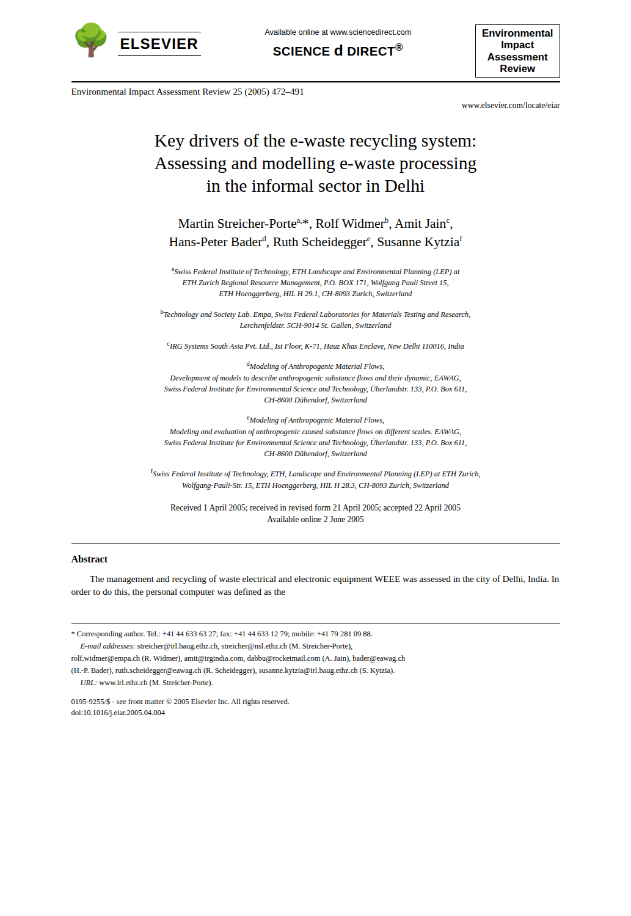🌳
ELSEVIER
Available online at www.sciencedirect.com
SCIENCE d DIRECT®
Environmental
Impact
Assessment
Review
Environmental Impact Assessment Review 25 (2005) 472–491
www.elsevier.com/locate/eiar
Key drivers of the e-waste recycling system:
Assessing and modelling e-waste processing
in the informal sector in Delhi
Martin Streicher-Portea,*, Rolf Widmerb, Amit Jainc,
Hans-Peter Baderd, Ruth Scheideggere, Susanne Kytziaf
aSwiss Federal Institute of Technology, ETH Landscape and Environmental Planning (LEP) at
ETH Zurich Regional Resource Management, P.O. BOX 171, Wolfgang Pauli Street 15,
ETH Hoenggerberg, HIL H 29.1, CH-8093 Zurich, Switzerland
bTechnology and Society Lab. Empa, Swiss Federal Laboratories for Materials Testing and Research,
Lerchenfeldstr. 5CH-9014 St. Gallen, Switzerland
cIRG Systems South Asia Pvt. Ltd., Ist Floor, K-71, Hauz Khas Enclave, New Delhi 110016, India
dModeling of Anthropogenic Material Flows,
Development of models to describe anthropogenic substance flows and their dynamic, EAWAG,
Swiss Federal Institute for Environmental Science and Technology, Überlandstr. 133, P.O. Box 611,
CH-8600 Dübendorf, Switzerland
eModeling of Anthropogenic Material Flows,
Modeling and evaluation of anthropogenic caused substance flows on different scales. EAWAG,
Swiss Federal Institute for Environmental Science and Technology, Überlandstr. 133, P.O. Box 611,
CH-8600 Dübendorf, Switzerland
fSwiss Federal Institute of Technology, ETH, Landscape and Environmental Planning (LEP) at ETH Zurich,
Wolfgang-Pauli-Str. 15, ETH Hoenggerberg, HIL H 28.3, CH-8093 Zurich, Switzerland
Received 1 April 2005; received in revised form 21 April 2005; accepted 22 April 2005
Available online 2 June 2005
Abstract
The management and recycling of waste electrical and electronic equipment WEEE was assessed in the city of Delhi, India. In order to do this, the personal computer was defined as the
* Corresponding author. Tel.: +41 44 633 63 27; fax: +41 44 633 12 79; mobile: +41 79 281 09 88.
E-mail addresses: streicher@irl.baug.ethz.ch, streicher@nsl.ethz.ch (M. Streicher-Porte),
rolf.widmer@empa.ch (R. Widmer), amit@irgindia.com, dabbu@rocketmail.com (A. Jain), bader@eawag.ch
(H.-P. Bader), ruth.scheidegger@eawag.ch (R. Scheidegger), susanne.kytzia@irl.baug.ethz.ch (S. Kytzia).
URL: www.irl.ethz.ch (M. Streicher-Porte).
0195-9255/$ - see front matter © 2005 Elsevier Inc. All rights reserved.
doi:10.1016/j.eiar.2005.04.004